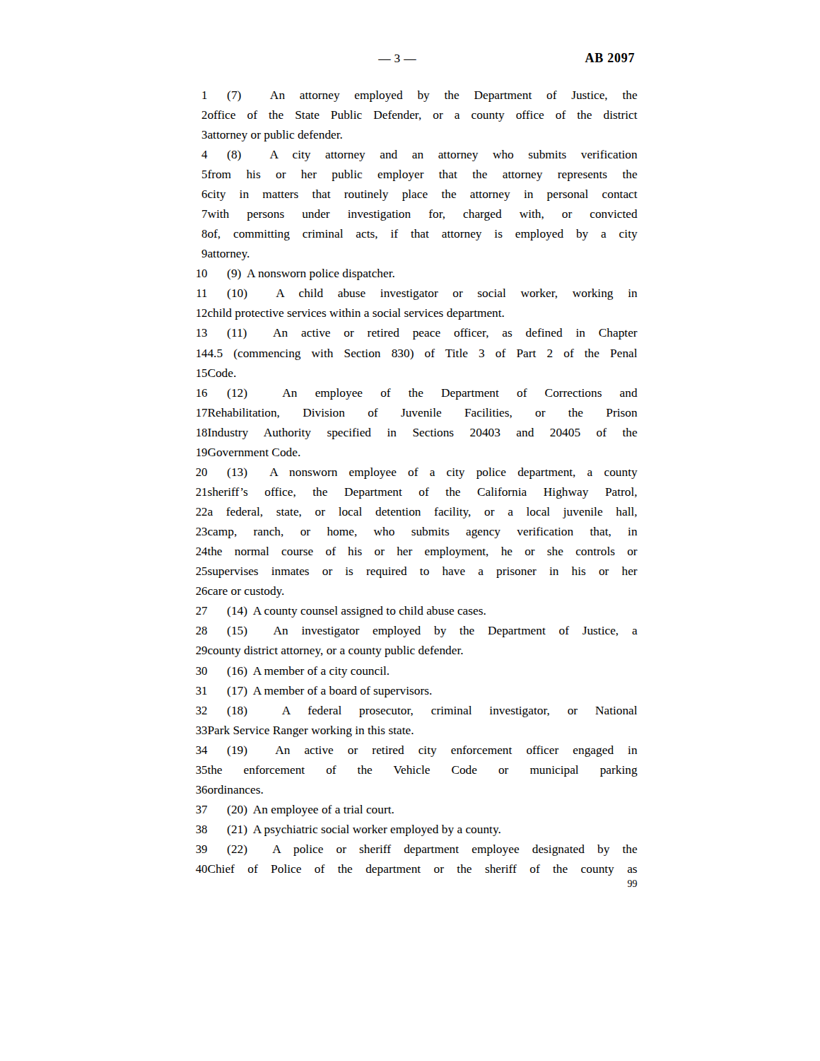— 3 —
AB 2097
| 1 | (7) An attorney employed by the Department of Justice, the |
| 2 | office of the State Public Defender, or a county office of the district |
| 3 | attorney or public defender. |
| 4 | (8) A city attorney and an attorney who submits verification |
| 5 | from his or her public employer that the attorney represents the |
| 6 | city in matters that routinely place the attorney in personal contact |
| 7 | with persons under investigation for, charged with, or convicted |
| 8 | of, committing criminal acts, if that attorney is employed by a city |
| 9 | attorney. |
| 10 | (9) A nonsworn police dispatcher. |
| 11 | (10) A child abuse investigator or social worker, working in |
| 12 | child protective services within a social services department. |
| 13 | (11) An active or retired peace officer, as defined in Chapter |
| 14 | 4.5 (commencing with Section 830) of Title 3 of Part 2 of the Penal |
| 15 | Code. |
| 16 | (12) An employee of the Department of Corrections and |
| 17 | Rehabilitation, Division of Juvenile Facilities, or the Prison |
| 18 | Industry Authority specified in Sections 20403 and 20405 of the |
| 19 | Government Code. |
| 20 | (13) A nonsworn employee of a city police department, a county |
| 21 | sheriff’s office, the Department of the California Highway Patrol, |
| 22 | a federal, state, or local detention facility, or a local juvenile hall, |
| 23 | camp, ranch, or home, who submits agency verification that, in |
| 24 | the normal course of his or her employment, he or she controls or |
| 25 | supervises inmates or is required to have a prisoner in his or her |
| 26 | care or custody. |
| 27 | (14) A county counsel assigned to child abuse cases. |
| 28 | (15) An investigator employed by the Department of Justice, a |
| 29 | county district attorney, or a county public defender. |
| 30 | (16) A member of a city council. |
| 31 | (17) A member of a board of supervisors. |
| 32 | (18) A federal prosecutor, criminal investigator, or National |
| 33 | Park Service Ranger working in this state. |
| 34 | (19) An active or retired city enforcement officer engaged in |
| 35 | the enforcement of the Vehicle Code or municipal parking |
| 36 | ordinances. |
| 37 | (20) An employee of a trial court. |
| 38 | (21) A psychiatric social worker employed by a county. |
| 39 | (22) A police or sheriff department employee designated by the |
| 40 | Chief of Police of the department or the sheriff of the county as |
99